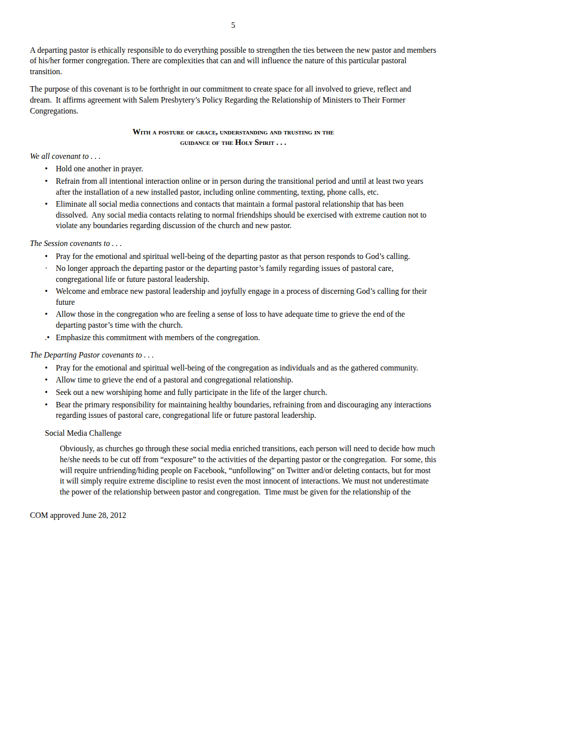5
A departing pastor is ethically responsible to do everything possible to strengthen the ties between the new pastor and members of his/her former congregation. There are complexities that can and will influence the nature of this particular pastoral transition.
The purpose of this covenant is to be forthright in our commitment to create space for all involved to grieve, reflect and dream. It affirms agreement with Salem Presbytery’s Policy Regarding the Relationship of Ministers to Their Former Congregations.
With a posture of grace, understanding and trusting in the
guidance of the Holy Spirit . . .
We all covenant to . . .
•Hold one another in prayer.
•Refrain from all intentional interaction online or in person during the transitional period and until at least two years after the installation of a new installed pastor, including online commenting, texting, phone calls, etc.
•Eliminate all social media connections and contacts that maintain a formal pastoral relationship that has been dissolved. Any social media contacts relating to normal friendships should be exercised with extreme caution not to violate any boundaries regarding discussion of the church and new pastor.
The Session covenants to . . .
•Pray for the emotional and spiritual well-being of the departing pastor as that person responds to God’s calling.
·No longer approach the departing pastor or the departing pastor’s family regarding issues of pastoral care, congregational life or future pastoral leadership.
•Welcome and embrace new pastoral leadership and joyfully engage in a process of discerning God’s calling for their future
•Allow those in the congregation who are feeling a sense of loss to have adequate time to grieve the end of the departing pastor’s time with the church.
.•Emphasize this commitment with members of the congregation.
The Departing Pastor covenants to . . .
•Pray for the emotional and spiritual well-being of the congregation as individuals and as the gathered community.
•Allow time to grieve the end of a pastoral and congregational relationship.
•Seek out a new worshiping home and fully participate in the life of the larger church.
•Bear the primary responsibility for maintaining healthy boundaries, refraining from and discouraging any interactions regarding issues of pastoral care, congregational life or future pastoral leadership.
Social Media Challenge
Obviously, as churches go through these social media enriched transitions, each person will need to decide how much he/she needs to be cut off from “exposure” to the activities of the departing pastor or the congregation. For some, this will require unfriending/hiding people on Facebook, “unfollowing” on Twitter and/or deleting contacts, but for most it will simply require extreme discipline to resist even the most innocent of interactions. We must not underestimate the power of the relationship between pastor and congregation. Time must be given for the relationship of the
COM approved June 28, 2012